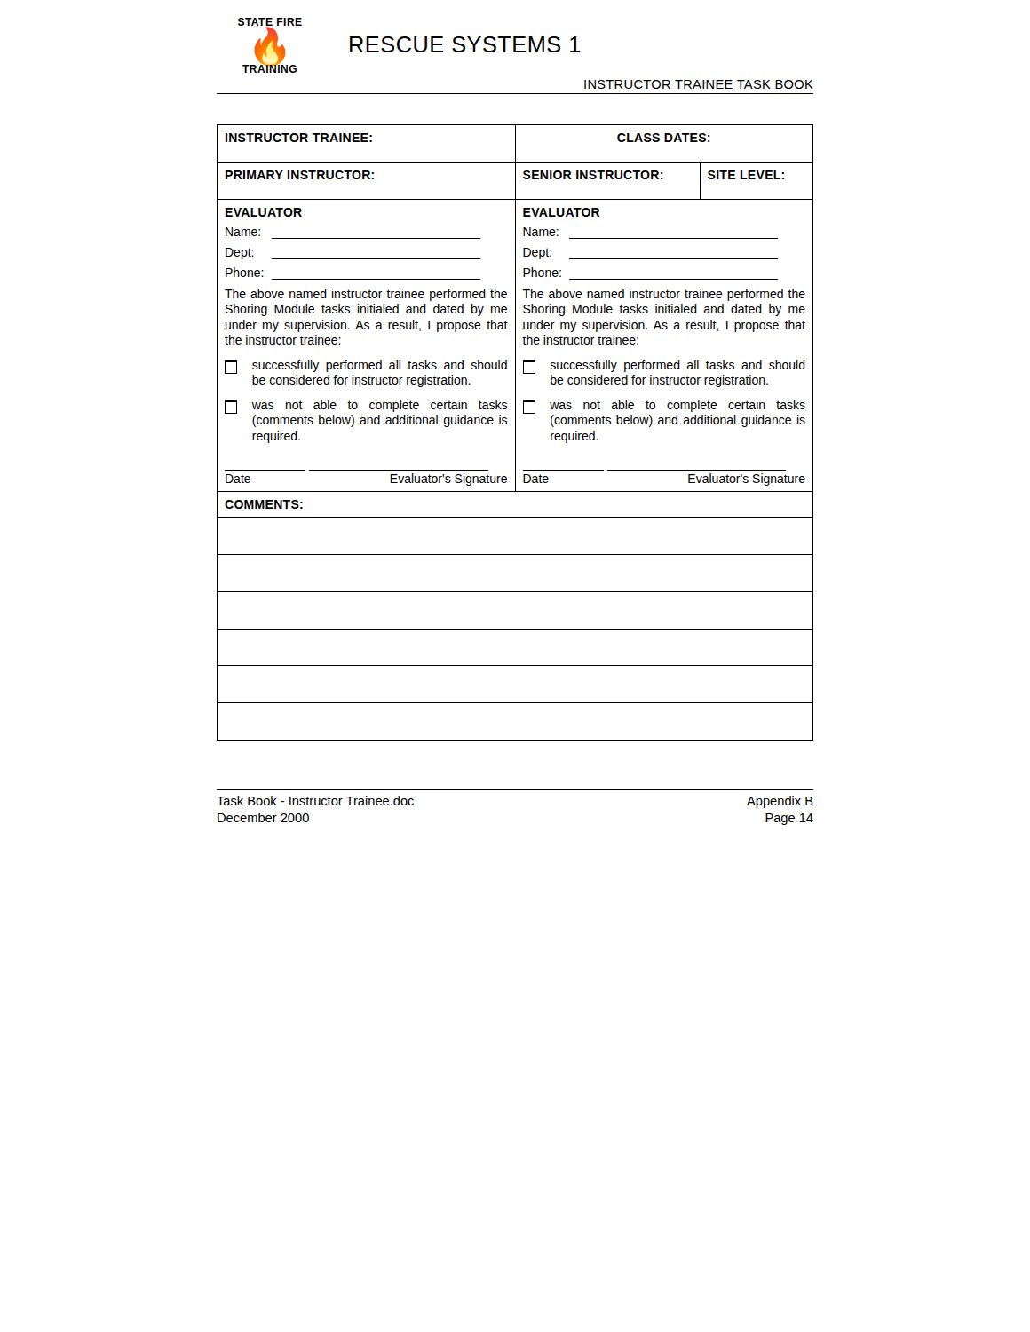STATE FIRE
🔥
TRAINING
RESCUE SYSTEMS 1
INSTRUCTOR TRAINEE TASK BOOK
| INSTRUCTOR TRAINEE: | CLASS DATES: |
| PRIMARY INSTRUCTOR: | SENIOR INSTRUCTOR: | SITE LEVEL: |
| EVALUATOR Name: Dept: Phone: The above named instructor trainee performed the Shoring Module tasks initialed and dated by me under my supervision. As a result, I propose that the instructor trainee: successfully performed all tasks and should be considered for instructor registration. was not able to complete certain tasks (comments below) and additional guidance is required. Date Evaluator's Signature | EVALUATOR Name: Dept: Phone: The above named instructor trainee performed the Shoring Module tasks initialed and dated by me under my supervision. As a result, I propose that the instructor trainee: successfully performed all tasks and should be considered for instructor registration. was not able to complete certain tasks (comments below) and additional guidance is required. Date Evaluator's Signature |
| COMMENTS: |
| Task Book - Instructor Trainee.doc | Appendix B |
| December 2000 | Page 14 |